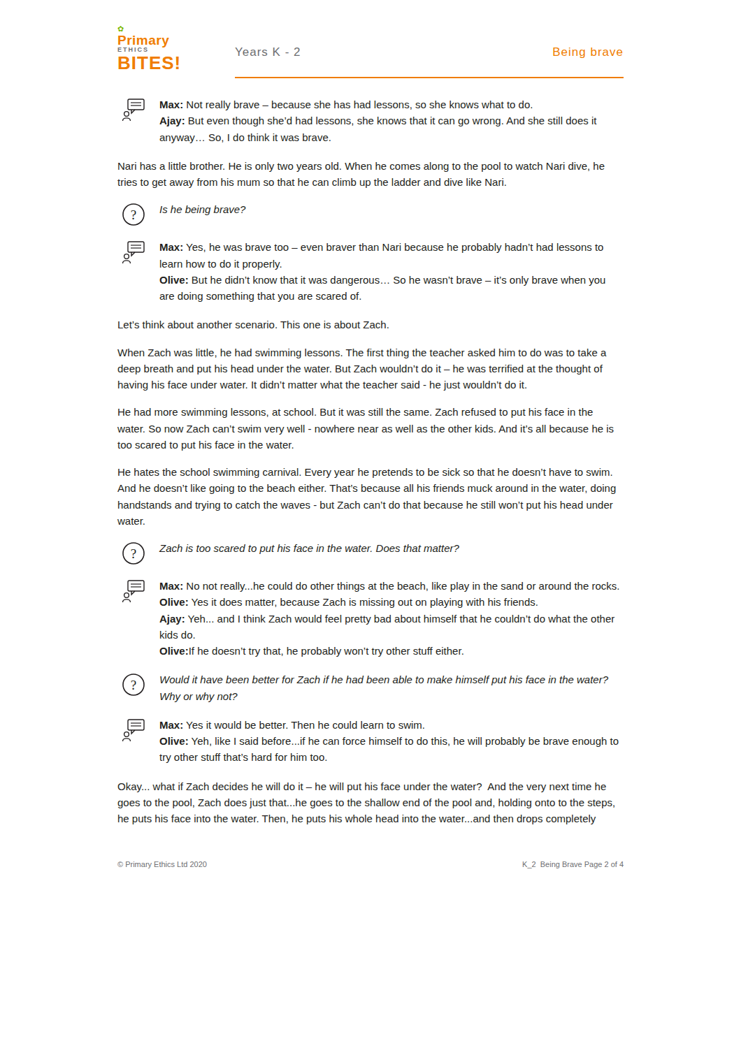✿ Primary ETHICS BITES!
Years K - 2
Being brave
Max: Not really brave – because she has had lessons, so she knows what to do.
Ajay: But even though she’d had lessons, she knows that it can go wrong. And she still does it anyway… So, I do think it was brave.
Nari has a little brother. He is only two years old. When he comes along to the pool to watch Nari dive, he tries to get away from his mum so that he can climb up the ladder and dive like Nari.
?
Is he being brave?
Max: Yes, he was brave too – even braver than Nari because he probably hadn’t had lessons to learn how to do it properly.
Olive: But he didn’t know that it was dangerous… So he wasn’t brave – it’s only brave when you are doing something that you are scared of.
Let’s think about another scenario. This one is about Zach.
When Zach was little, he had swimming lessons. The first thing the teacher asked him to do was to take a deep breath and put his head under the water. But Zach wouldn’t do it – he was terrified at the thought of having his face under water. It didn’t matter what the teacher said - he just wouldn’t do it.
He had more swimming lessons, at school. But it was still the same. Zach refused to put his face in the water. So now Zach can’t swim very well - nowhere near as well as the other kids. And it’s all because he is too scared to put his face in the water.
He hates the school swimming carnival. Every year he pretends to be sick so that he doesn’t have to swim. And he doesn’t like going to the beach either. That’s because all his friends muck around in the water, doing handstands and trying to catch the waves - but Zach can’t do that because he still won’t put his head under water.
?
Zach is too scared to put his face in the water. Does that matter?
Max: No not really...he could do other things at the beach, like play in the sand or around the rocks.
Olive: Yes it does matter, because Zach is missing out on playing with his friends.
Ajay: Yeh... and I think Zach would feel pretty bad about himself that he couldn’t do what the other kids do.
Olive: If he doesn’t try that, he probably won’t try other stuff either.
?
Would it have been better for Zach if he had been able to make himself put his face in the water? Why or why not?
Max: Yes it would be better. Then he could learn to swim.
Olive: Yeh, like I said before...if he can force himself to do this, he will probably be brave enough to try other stuff that’s hard for him too.
Okay... what if Zach decides he will do it – he will put his face under the water? And the very next time he goes to the pool, Zach does just that...he goes to the shallow end of the pool and, holding onto to the steps, he puts his face into the water. Then, he puts his whole head into the water...and then drops completely
© Primary Ethics Ltd 2020
K_2 Being Brave Page 2 of 4